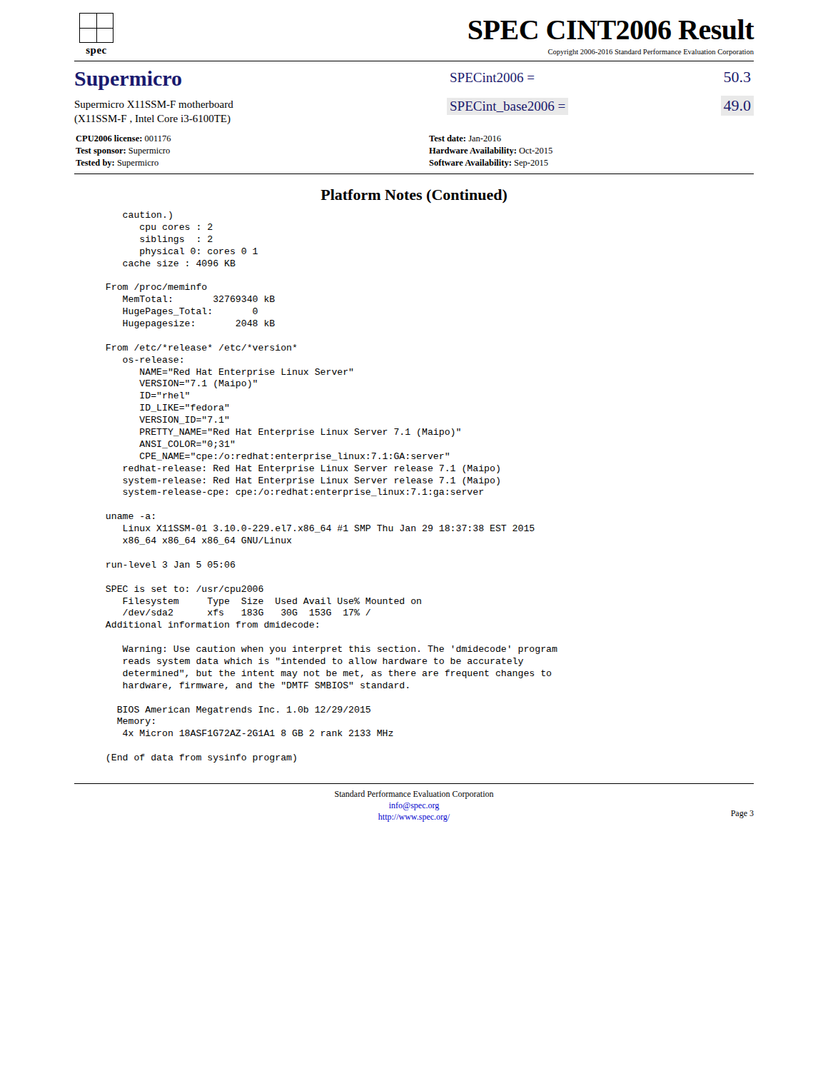spec
SPEC CINT2006 Result
Copyright 2006-2016 Standard Performance Evaluation Corporation
Supermicro
Supermicro X11SSM-F motherboard
(X11SSM-F , Intel Core i3-6100TE)
SPECint2006 = 50.3
SPECint_base2006 = 49.0
| CPU2006 license: 001176 | Test date: Jan-2016 |
| Test sponsor: Supermicro | Hardware Availability: Oct-2015 |
| Tested by: Supermicro | Software Availability: Sep-2015 |
Platform Notes (Continued)
     caution.)
        cpu cores : 2
        siblings  : 2
        physical 0: cores 0 1
     cache size : 4096 KB

  From /proc/meminfo
     MemTotal:       32769340 kB
     HugePages_Total:       0
     Hugepagesize:       2048 kB

  From /etc/*release* /etc/*version*
     os-release:
        NAME="Red Hat Enterprise Linux Server"
        VERSION="7.1 (Maipo)"
        ID="rhel"
        ID_LIKE="fedora"
        VERSION_ID="7.1"
        PRETTY_NAME="Red Hat Enterprise Linux Server 7.1 (Maipo)"
        ANSI_COLOR="0;31"
        CPE_NAME="cpe:/o:redhat:enterprise_linux:7.1:GA:server"
     redhat-release: Red Hat Enterprise Linux Server release 7.1 (Maipo)
     system-release: Red Hat Enterprise Linux Server release 7.1 (Maipo)
     system-release-cpe: cpe:/o:redhat:enterprise_linux:7.1:ga:server

  uname -a:
     Linux X11SSM-01 3.10.0-229.el7.x86_64 #1 SMP Thu Jan 29 18:37:38 EST 2015
     x86_64 x86_64 x86_64 GNU/Linux

  run-level 3 Jan 5 05:06

  SPEC is set to: /usr/cpu2006
     Filesystem     Type  Size  Used Avail Use% Mounted on
     /dev/sda2      xfs   183G   30G  153G  17% /
  Additional information from dmidecode:

     Warning: Use caution when you interpret this section. The 'dmidecode' program
     reads system data which is "intended to allow hardware to be accurately
     determined", but the intent may not be met, as there are frequent changes to
     hardware, firmware, and the "DMTF SMBIOS" standard.

    BIOS American Megatrends Inc. 1.0b 12/29/2015
    Memory:
     4x Micron 18ASF1G72AZ-2G1A1 8 GB 2 rank 2133 MHz

  (End of data from sysinfo program)
Standard Performance Evaluation Corporation
info@spec.org
http://www.spec.org/
Page 3